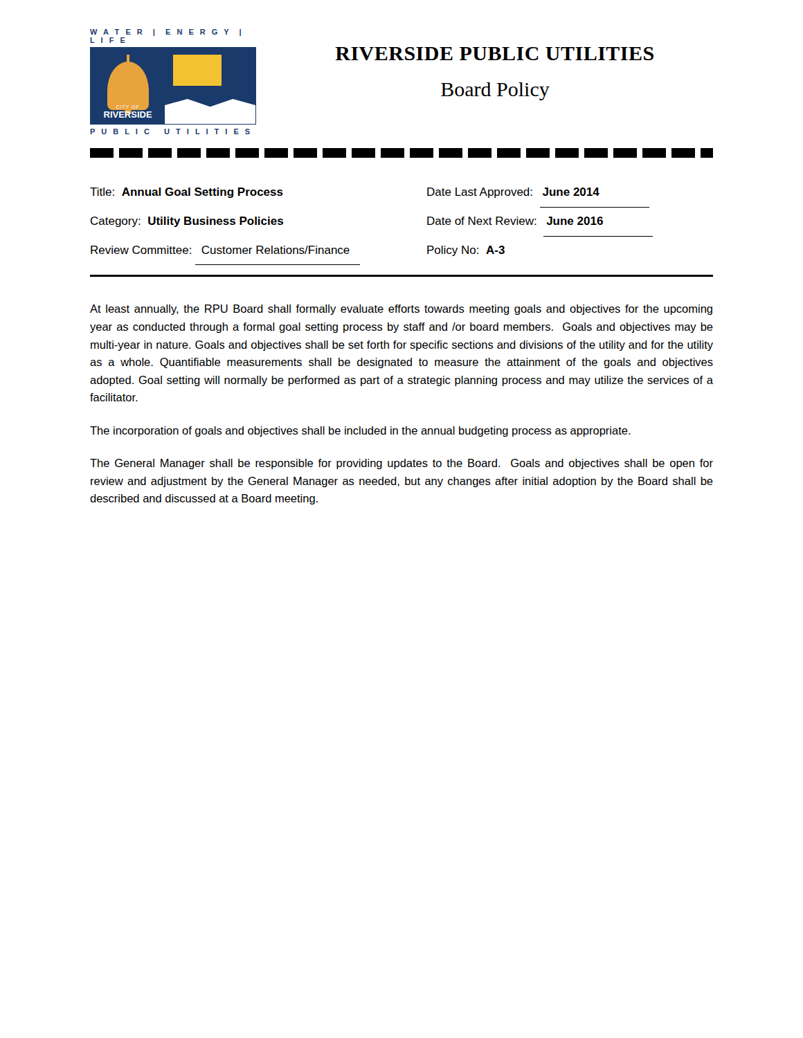W A T E R | E N E R G Y | L I F E
CITY OFRIVERSIDE
P U B L I C U T I L I T I E S
RIVERSIDE PUBLIC UTILITIES
Board Policy
Title: Annual Goal Setting Process
Date Last Approved: June 2014
Category: Utility Business Policies
Date of Next Review: June 2016
Review Committee: Customer Relations/Finance
Policy No: A-3
At least annually, the RPU Board shall formally evaluate efforts towards meeting goals and objectives for the upcoming year as conducted through a formal goal setting process by staff and /or board members. Goals and objectives may be multi-year in nature. Goals and objectives shall be set forth for specific sections and divisions of the utility and for the utility as a whole. Quantifiable measurements shall be designated to measure the attainment of the goals and objectives adopted. Goal setting will normally be performed as part of a strategic planning process and may utilize the services of a facilitator.
The incorporation of goals and objectives shall be included in the annual budgeting process as appropriate.
The General Manager shall be responsible for providing updates to the Board. Goals and objectives shall be open for review and adjustment by the General Manager as needed, but any changes after initial adoption by the Board shall be described and discussed at a Board meeting.